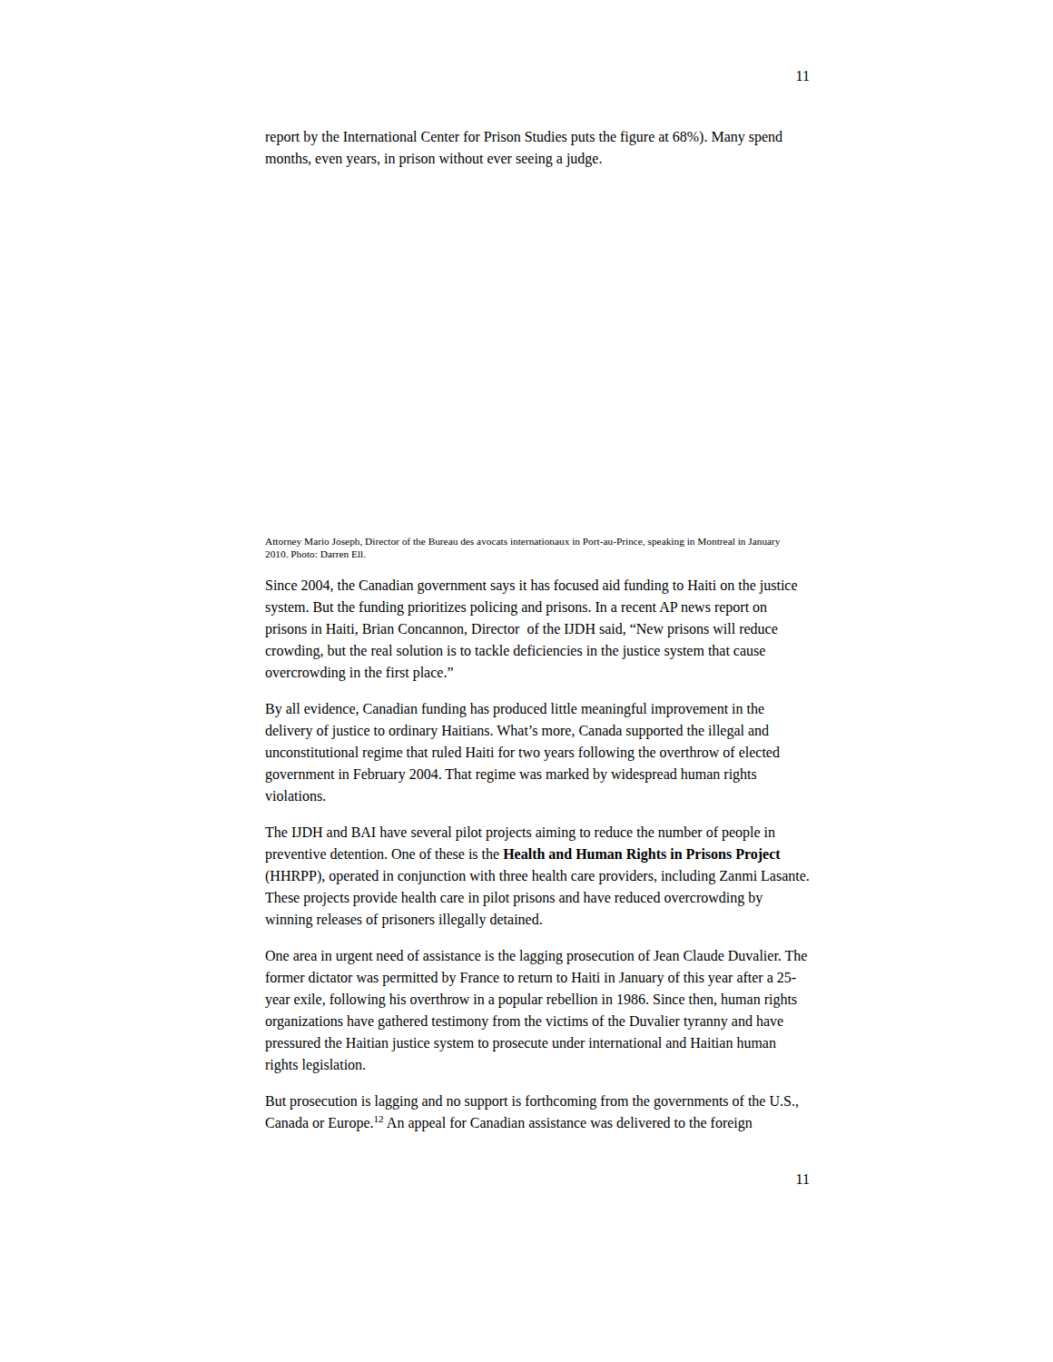11
report by the International Center for Prison Studies puts the figure at 68%). Many spend months, even years, in prison without ever seeing a judge.
Attorney Mario Joseph, Director of the Bureau des avocats internationaux in Port-au-Prince, speaking in Montreal in January 2010. Photo: Darren Ell.
Since 2004, the Canadian government says it has focused aid funding to Haiti on the justice system. But the funding prioritizes policing and prisons. In a recent AP news report on prisons in Haiti, Brian Concannon, Director of the IJDH said, “New prisons will reduce crowding, but the real solution is to tackle deficiencies in the justice system that cause overcrowding in the first place.”
By all evidence, Canadian funding has produced little meaningful improvement in the delivery of justice to ordinary Haitians. What’s more, Canada supported the illegal and unconstitutional regime that ruled Haiti for two years following the overthrow of elected government in February 2004. That regime was marked by widespread human rights violations.
The IJDH and BAI have several pilot projects aiming to reduce the number of people in preventive detention. One of these is the Health and Human Rights in Prisons Project (HHRPP), operated in conjunction with three health care providers, including Zanmi Lasante. These projects provide health care in pilot prisons and have reduced overcrowding by winning releases of prisoners illegally detained.
One area in urgent need of assistance is the lagging prosecution of Jean Claude Duvalier. The former dictator was permitted by France to return to Haiti in January of this year after a 25-year exile, following his overthrow in a popular rebellion in 1986. Since then, human rights organizations have gathered testimony from the victims of the Duvalier tyranny and have pressured the Haitian justice system to prosecute under international and Haitian human rights legislation.
But prosecution is lagging and no support is forthcoming from the governments of the U.S., Canada or Europe.12 An appeal for Canadian assistance was delivered to the foreign
11